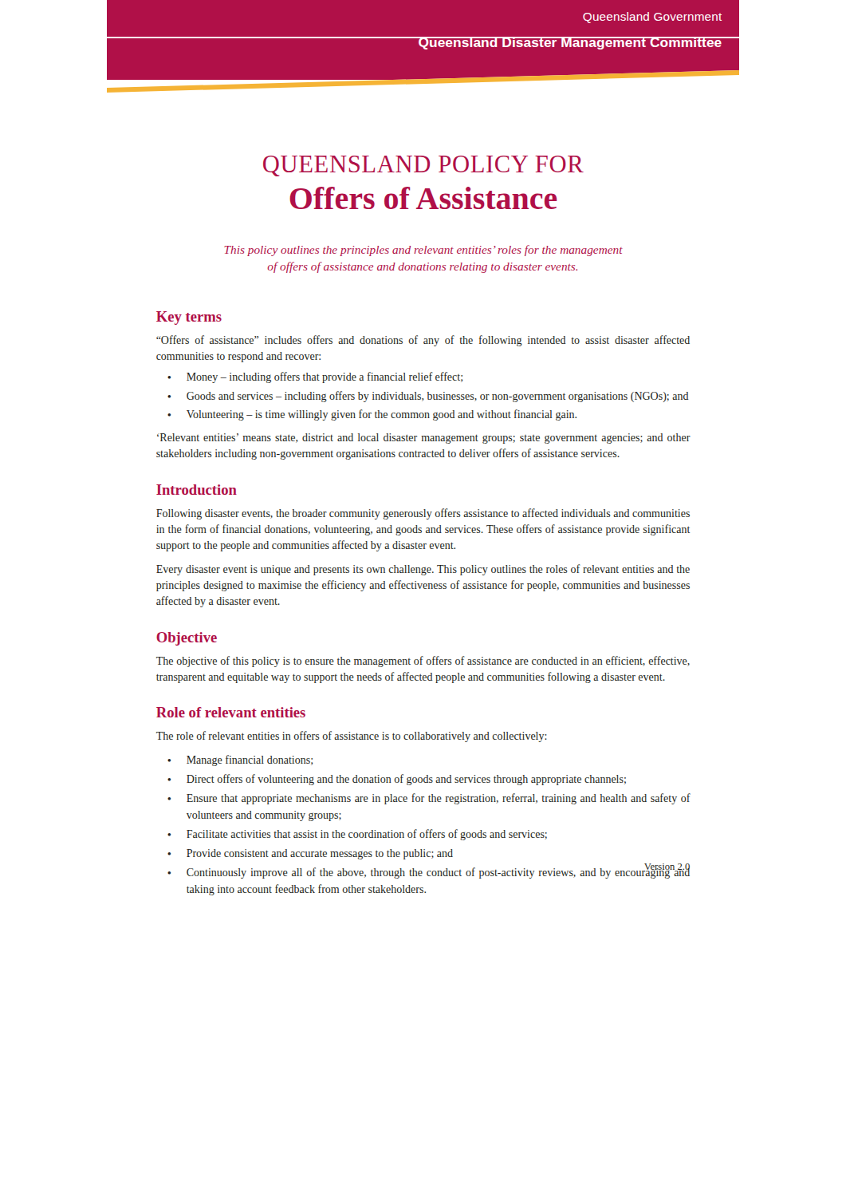Queensland Government
Queensland Disaster Management Committee
QUEENSLAND POLICY FOR
Offers of Assistance
This policy outlines the principles and relevant entities’ roles for the management
of offers of assistance and donations relating to disaster events.
Key terms
“Offers of assistance” includes offers and donations of any of the following intended to assist disaster affected communities to respond and recover:
Money – including offers that provide a financial relief effect;
Goods and services – including offers by individuals, businesses, or non-government organisations (NGOs); and
Volunteering – is time willingly given for the common good and without financial gain.
‘Relevant entities’ means state, district and local disaster management groups; state government agencies; and other stakeholders including non-government organisations contracted to deliver offers of assistance services.
Introduction
Following disaster events, the broader community generously offers assistance to affected individuals and communities in the form of financial donations, volunteering, and goods and services. These offers of assistance provide significant support to the people and communities affected by a disaster event.
Every disaster event is unique and presents its own challenge. This policy outlines the roles of relevant entities and the principles designed to maximise the efficiency and effectiveness of assistance for people, communities and businesses affected by a disaster event.
Objective
The objective of this policy is to ensure the management of offers of assistance are conducted in an efficient, effective, transparent and equitable way to support the needs of affected people and communities following a disaster event.
Role of relevant entities
The role of relevant entities in offers of assistance is to collaboratively and collectively:
Manage financial donations;
Direct offers of volunteering and the donation of goods and services through appropriate channels;
Ensure that appropriate mechanisms are in place for the registration, referral, training and health and safety of volunteers and community groups;
Facilitate activities that assist in the coordination of offers of goods and services;
Provide consistent and accurate messages to the public; and
Continuously improve all of the above, through the conduct of post-activity reviews, and by encouraging and taking into account feedback from other stakeholders.
Version 2.0